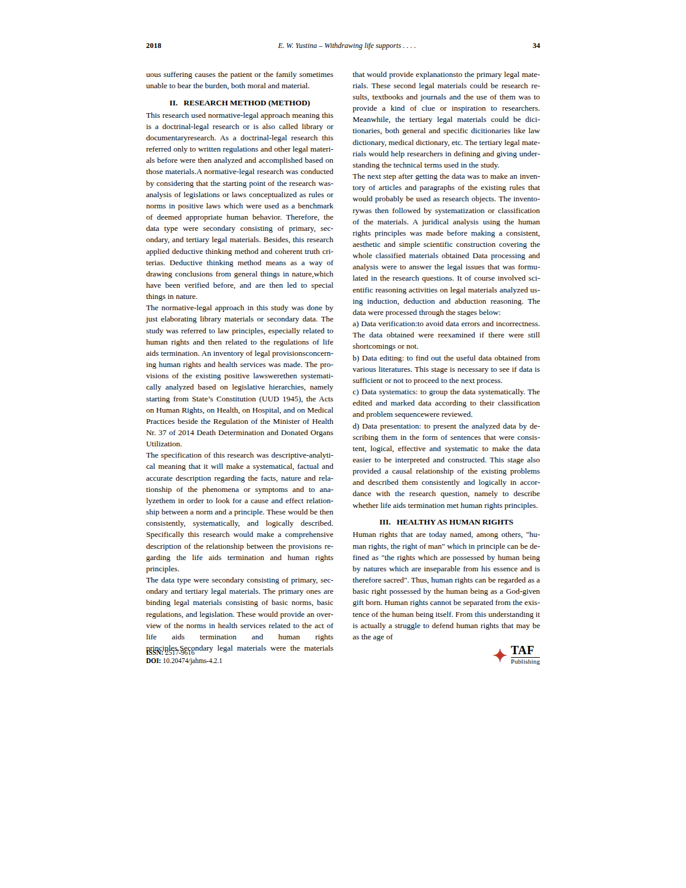2018
E. W. Yustina – Withdrawing life supports . . . .
34
uous suffering causes the patient or the family sometimes unable to bear the burden, both moral and material.
II. RESEARCH METHOD (METHOD)
This research used normative-legal approach meaning this is a doctrinal-legal research or is also called library or documentaryresearch. As a doctrinal-legal research this referred only to written regulations and other legal materials before were then analyzed and accomplished based on those materials.A normative-legal research was conducted by considering that the starting point of the research wasanalysis of legislations or laws conceptualized as rules or norms in positive laws which were used as a benchmark of deemed appropriate human behavior. Therefore, the data type were secondary consisting of primary, secondary, and tertiary legal materials. Besides, this research applied deductive thinking method and coherent truth criterias. Deductive thinking method means as a way of drawing conclusions from general things in nature,which have been verified before, and are then led to special things in nature.
The normative-legal approach in this study was done by just elaborating library materials or secondary data. The study was referred to law principles, especially related to human rights and then related to the regulations of life aids termination. An inventory of legal provisionsconcerning human rights and health services was made. The provisions of the existing positive lawswerethen systematically analyzed based on legislative hierarchies, namely starting from State’s Constitution (UUD 1945), the Acts on Human Rights, on Health, on Hospital, and on Medical Practices beside the Regulation of the Minister of Health Nr. 37 of 2014 Death Determination and Donated Organs Utilization.
The specification of this research was descriptive-analytical meaning that it will make a systematical, factual and accurate description regarding the facts, nature and relationship of the phenomena or symptoms and to analyzethem in order to look for a cause and effect relationship between a norm and a principle. These would be then consistently, systematically, and logically described. Specifically this research would make a comprehensive description of the relationship between the provisions regarding the life aids termination and human rights principles.
The data type were secondary consisting of primary, secondary and tertiary legal materials. The primary ones are binding legal materials consisting of basic norms, basic regulations, and legislation. These would provide an overview of the norms in health services related to the act of life aids termination and human rights principles.Secondary legal materials were the materials that would provide explanationsto the primary legal materials. These second legal materials could be research results, textbooks and journals and the use of them was to provide a kind of clue or inspiration to researchers. Meanwhile, the tertiary legal materials could be dicitionaries, both general and specific dicitionaries like law dictionary, medical dictionary, etc. The tertiary legal materials would help researchers in defining and giving understanding the technical terms used in the study.
The next step after getting the data was to make an inventory of articles and paragraphs of the existing rules that would probably be used as research objects. The inventorywas then followed by systematization or classification of the materials. A juridical analysis using the human rights principles was made before making a consistent, aesthetic and simple scientific construction covering the whole classified materials obtained Data processing and analysis were to answer the legal issues that was formulated in the research questions. It of course involved scientific reasoning activities on legal materials analyzed using induction, deduction and abduction reasoning. The data were processed through the stages below:
a) Data verification:to avoid data errors and incorrectness. The data obtained were reexamined if there were still shortcomings or not.
b) Data editing: to find out the useful data obtained from various literatures. This stage is necessary to see if data is sufficient or not to proceed to the next process.
c) Data systematics: to group the data systematically. The edited and marked data according to their classification and problem sequencewere reviewed.
d) Data presentation: to present the analyzed data by describing them in the form of sentences that were consistent, logical, effective and systematic to make the data easier to be interpreted and constructed. This stage also provided a causal relationship of the existing problems and described them consistently and logically in accordance with the research question, namely to describe whether life aids termination met human rights principles.
III. HEALTHY AS HUMAN RIGHTS
Human rights that are today named, among others, "human rights, the right of man" which in principle can be defined as "the rights which are possessed by human being by natures which are inseparable from his essence and is therefore sacred". Thus, human rights can be regarded as a basic right possessed by the human being as a God-given gift born. Human rights cannot be separated from the existence of the human being itself. From this understanding it is actually a struggle to defend human rights that may be as the age of
ISSN: 2517-9616
DOI: 10.20474/jahms-4.2.1
✦
TAF
Publishing